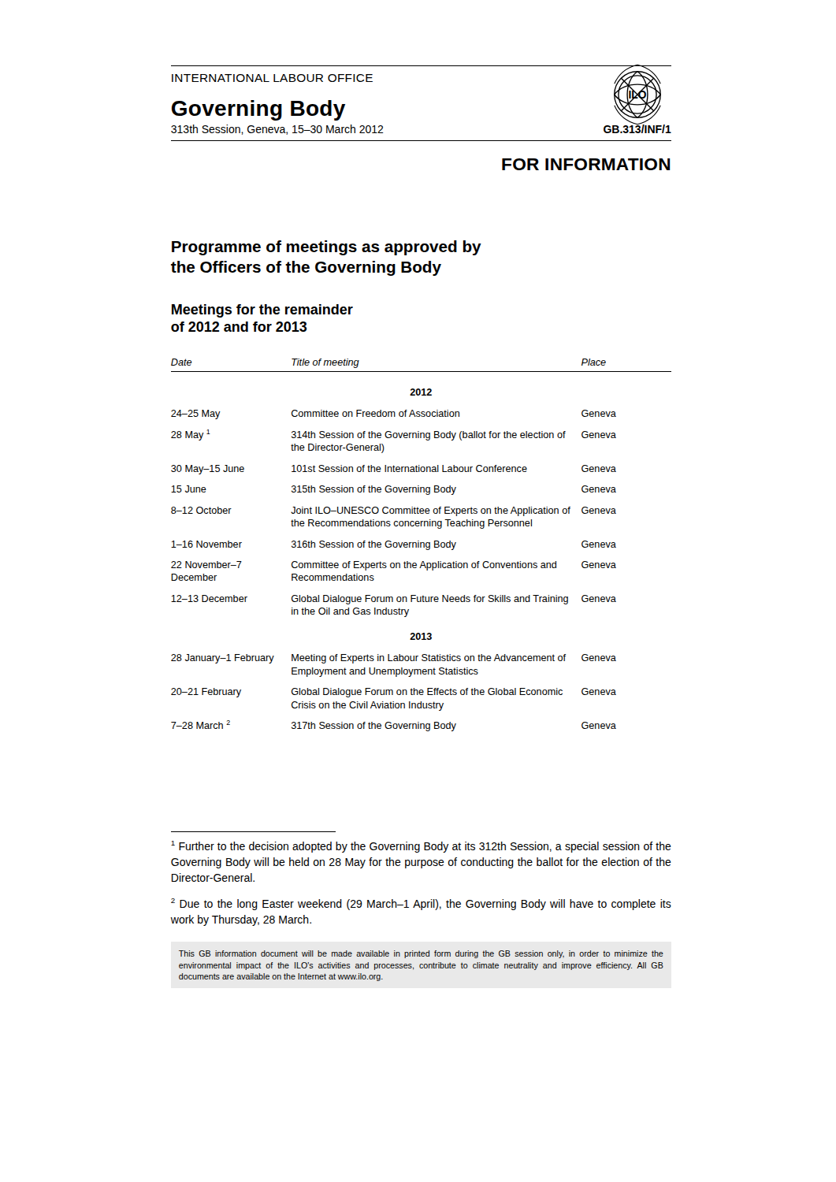INTERNATIONAL LABOUR OFFICE
ILO
Governing Body
313th Session, Geneva, 15–30 March 2012
GB.313/INF/1
FOR INFORMATION
Programme of meetings as approved by
the Officers of the Governing Body
Meetings for the remainder
of 2012 and for 2013
| Date | Title of meeting | Place |
| --- | --- | --- |
| 2012 |
| 24–25 May | Committee on Freedom of Association | Geneva |
| 28 May 1 | 314th Session of the Governing Body (ballot for the election of the Director-General) | Geneva |
| 30 May–15 June | 101st Session of the International Labour Conference | Geneva |
| 15 June | 315th Session of the Governing Body | Geneva |
| 8–12 October | Joint ILO–UNESCO Committee of Experts on the Application of the Recommendations concerning Teaching Personnel | Geneva |
| 1–16 November | 316th Session of the Governing Body | Geneva |
| 22 November–7 December | Committee of Experts on the Application of Conventions and Recommendations | Geneva |
| 12–13 December | Global Dialogue Forum on Future Needs for Skills and Training in the Oil and Gas Industry | Geneva |
| 2013 |
| 28 January–1 February | Meeting of Experts in Labour Statistics on the Advancement of Employment and Unemployment Statistics | Geneva |
| 20–21 February | Global Dialogue Forum on the Effects of the Global Economic Crisis on the Civil Aviation Industry | Geneva |
| 7–28 March 2 | 317th Session of the Governing Body | Geneva |
1 Further to the decision adopted by the Governing Body at its 312th Session, a special session of the Governing Body will be held on 28 May for the purpose of conducting the ballot for the election of the Director-General.
2 Due to the long Easter weekend (29 March–1 April), the Governing Body will have to complete its work by Thursday, 28 March.
This GB information document will be made available in printed form during the GB session only, in order to minimize the environmental impact of the ILO's activities and processes, contribute to climate neutrality and improve efficiency. All GB documents are available on the Internet at www.ilo.org.